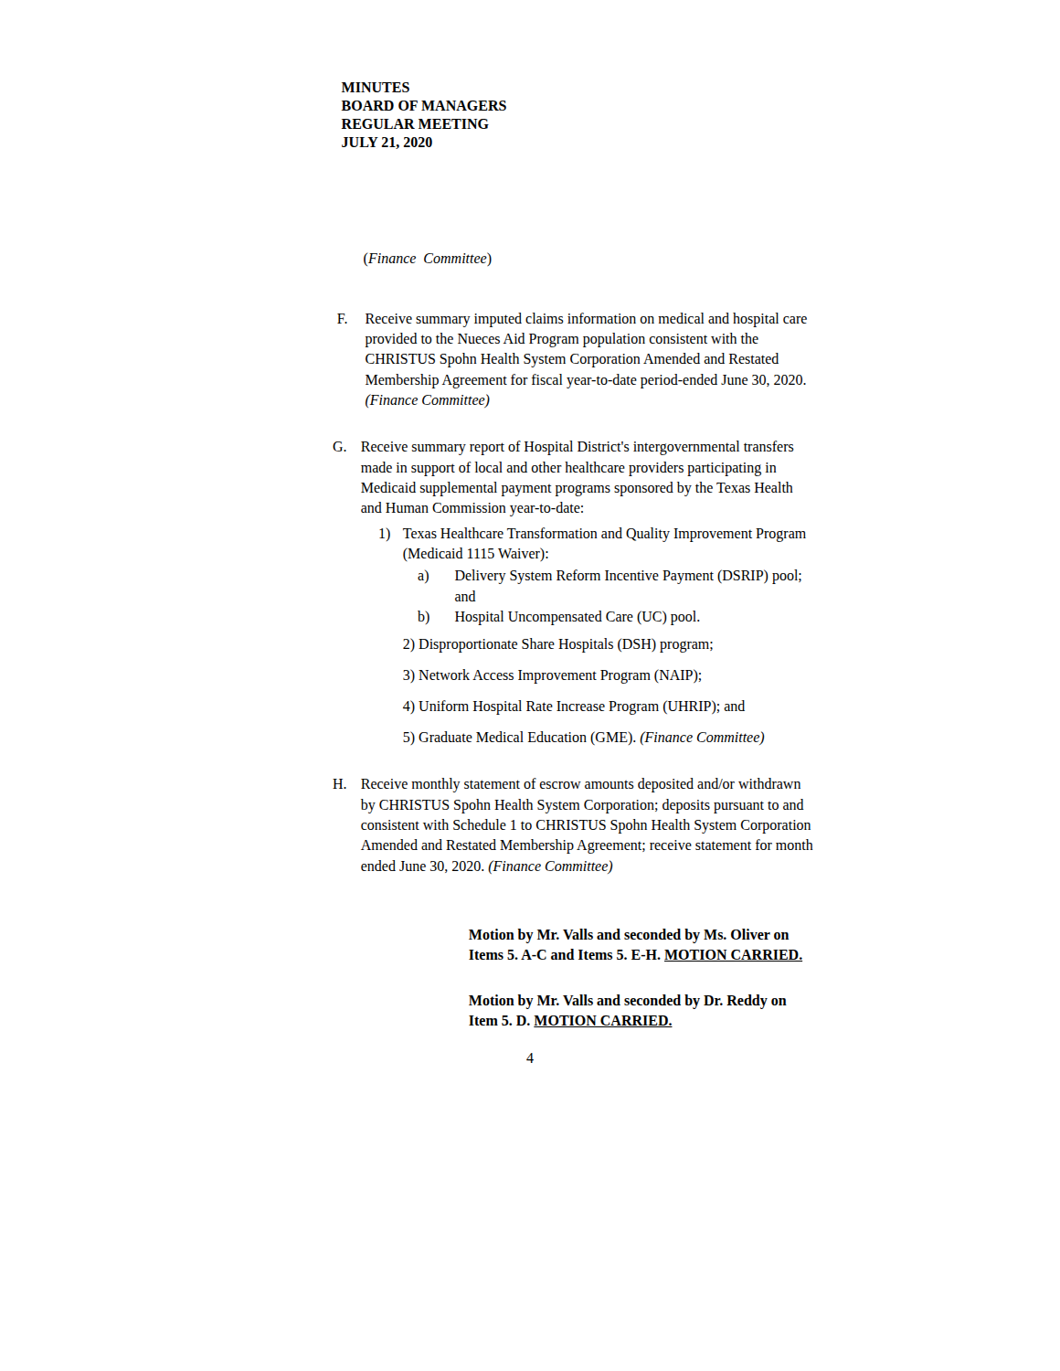MINUTES
BOARD OF MANAGERS
REGULAR MEETING
JULY 21, 2020
(Finance Committee)
F.
Receive summary imputed claims information on medical and hospital care provided to the Nueces Aid Program population consistent with the CHRISTUS Spohn Health System Corporation Amended and Restated Membership Agreement for fiscal year-to-date period-ended June 30, 2020. (Finance Committee)
G.
Receive summary report of Hospital District's intergovernmental transfers made in support of local and other healthcare providers participating in Medicaid supplemental payment programs sponsored by the Texas Health and Human Commission year-to-date:
1)
Texas Healthcare Transformation and Quality Improvement Program (Medicaid 1115 Waiver):
a)
Delivery System Reform Incentive Payment (DSRIP) pool; and
b)
Hospital Uncompensated Care (UC) pool.
2) Disproportionate Share Hospitals (DSH) program;
3) Network Access Improvement Program (NAIP);
4) Uniform Hospital Rate Increase Program (UHRIP); and
5) Graduate Medical Education (GME). (Finance Committee)
H.
Receive monthly statement of escrow amounts deposited and/or withdrawn by CHRISTUS Spohn Health System Corporation; deposits pursuant to and consistent with Schedule 1 to CHRISTUS Spohn Health System Corporation Amended and Restated Membership Agreement; receive statement for month ended June 30, 2020. (Finance Committee)
Motion by Mr. Valls and seconded by Ms. Oliver on Items 5. A-C and Items 5. E-H. MOTION CARRIED.
Motion by Mr. Valls and seconded by Dr. Reddy on Item 5. D. MOTION CARRIED.
4